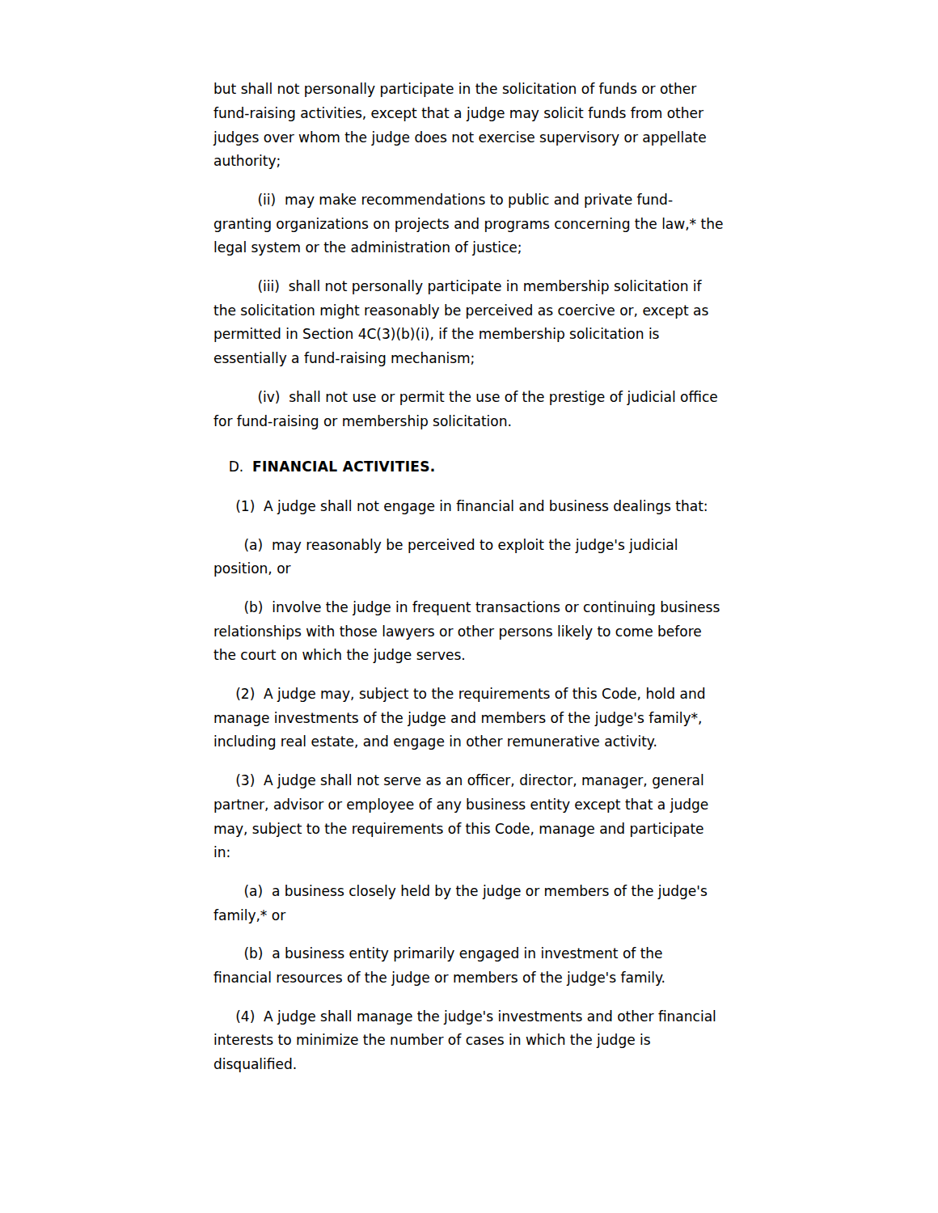but shall not personally participate in the solicitation of funds or other fund-raising activities, except that a judge may solicit funds from other judges over whom the judge does not exercise supervisory or appellate authority;
(ii) may make recommendations to public and private fund-granting organizations on projects and programs concerning the law,* the legal system or the administration of justice;
(iii) shall not personally participate in membership solicitation if the solicitation might reasonably be perceived as coercive or, except as permitted in Section 4C(3)(b)(i), if the membership solicitation is essentially a fund-raising mechanism;
(iv) shall not use or permit the use of the prestige of judicial office for fund-raising or membership solicitation.
D. FINANCIAL ACTIVITIES.
(1) A judge shall not engage in financial and business dealings that:
(a) may reasonably be perceived to exploit the judge's judicial position, or
(b) involve the judge in frequent transactions or continuing business relationships with those lawyers or other persons likely to come before the court on which the judge serves.
(2) A judge may, subject to the requirements of this Code, hold and manage investments of the judge and members of the judge's family*, including real estate, and engage in other remunerative activity.
(3) A judge shall not serve as an officer, director, manager, general partner, advisor or employee of any business entity except that a judge may, subject to the requirements of this Code, manage and participate in:
(a) a business closely held by the judge or members of the judge's family,* or
(b) a business entity primarily engaged in investment of the financial resources of the judge or members of the judge's family.
(4) A judge shall manage the judge's investments and other financial interests to minimize the number of cases in which the judge is disqualified.